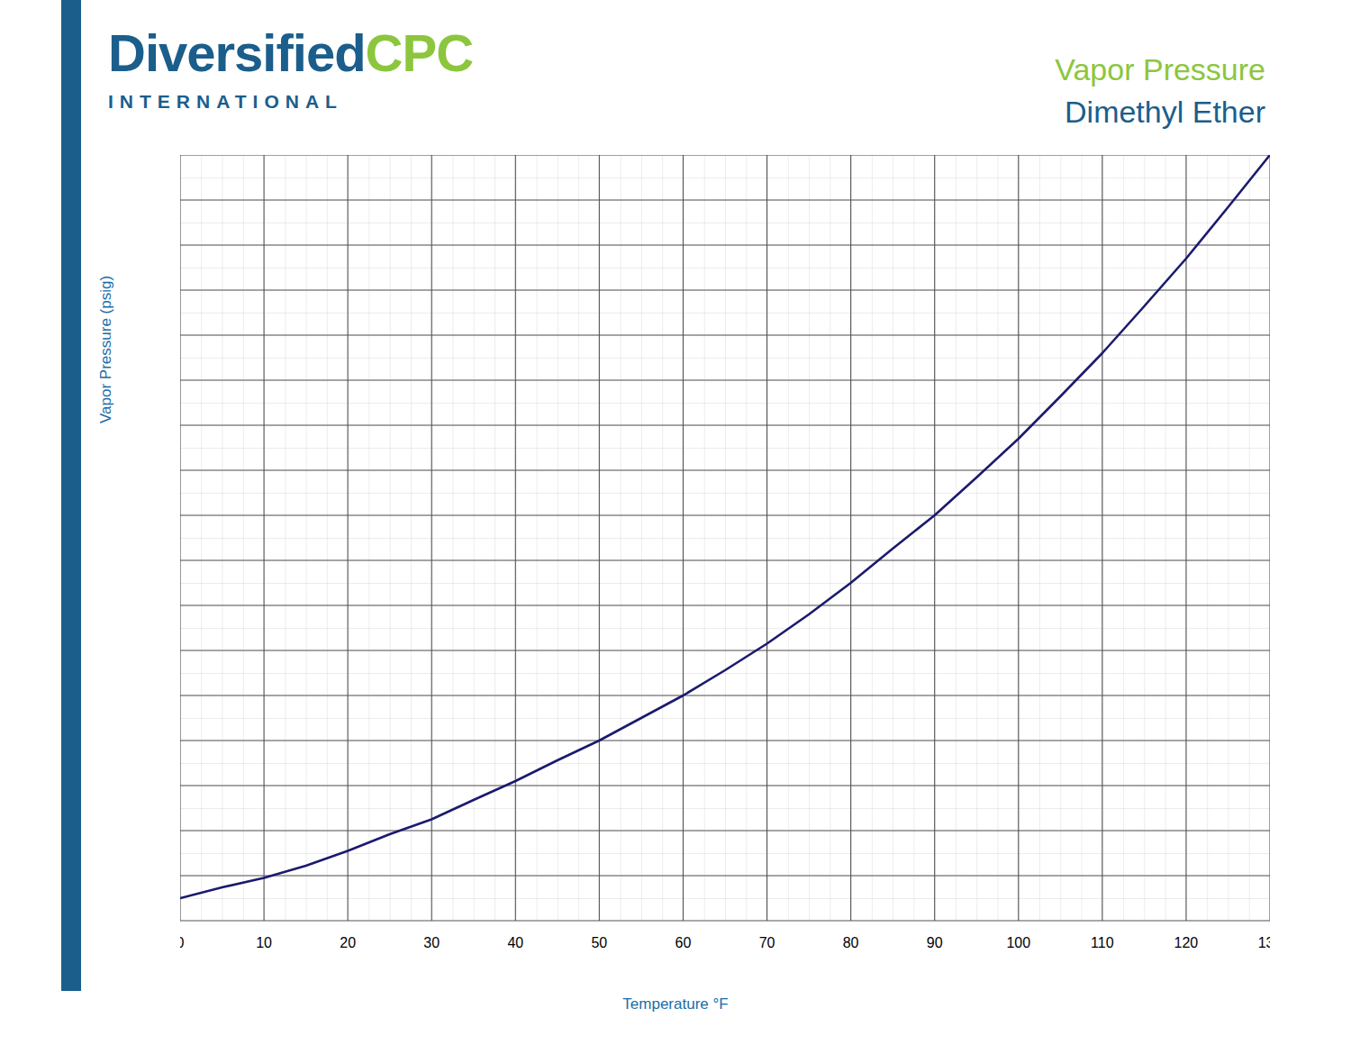Diversified CPC
INTERNATIONAL
Vapor Pressure
Dimethyl Ether
Vapor Pressure (psig)
Temperature °F
170 160 150 140 130 120 110 100 90 80 70 60 50 40 30 20 10 0 0 10 20 30 40 50 60 70 80 90 100 110 120 130 points (T,P): 0,5 10,9.5 20,15.5 30,22.5 40,31 50,40 60,50 70,61.5 80,75 90,90 100,107 110,126 120,147 130,170